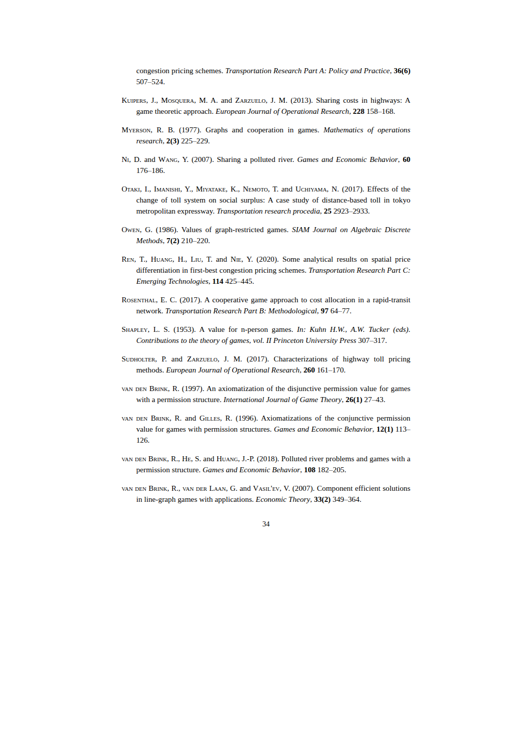congestion pricing schemes. Transportation Research Part A: Policy and Practice, 36(6) 507–524.
Kuipers, J., Mosquera, M. A. and Zarzuelo, J. M. (2013). Sharing costs in highways: A game theoretic approach. European Journal of Operational Research, 228 158–168.
Myerson, R. B. (1977). Graphs and cooperation in games. Mathematics of operations research, 2(3) 225–229.
Ni, D. and Wang, Y. (2007). Sharing a polluted river. Games and Economic Behavior, 60 176–186.
Otaki, I., Imanishi, Y., Miyatake, K., Nemoto, T. and Uchiyama, N. (2017). Effects of the change of toll system on social surplus: A case study of distance-based toll in tokyo metropolitan expressway. Transportation research procedia, 25 2923–2933.
Owen, G. (1986). Values of graph-restricted games. SIAM Journal on Algebraic Discrete Methods, 7(2) 210–220.
Ren, T., Huang, H., Liu, T. and Nie, Y. (2020). Some analytical results on spatial price differentiation in first-best congestion pricing schemes. Transportation Research Part C: Emerging Technologies, 114 425–445.
Rosenthal, E. C. (2017). A cooperative game approach to cost allocation in a rapid-transit network. Transportation Research Part B: Methodological, 97 64–77.
Shapley, L. S. (1953). A value for n-person games. In: Kuhn H.W., A.W. Tucker (eds). Contributions to the theory of games, vol. II Princeton University Press 307–317.
Sudholter, P. and Zarzuelo, J. M. (2017). Characterizations of highway toll pricing methods. European Journal of Operational Research, 260 161–170.
van den Brink, R. (1997). An axiomatization of the disjunctive permission value for games with a permission structure. International Journal of Game Theory, 26(1) 27–43.
van den Brink, R. and Gilles, R. (1996). Axiomatizations of the conjunctive permission value for games with permission structures. Games and Economic Behavior, 12(1) 113–126.
van den Brink, R., He, S. and Huang, J.-P. (2018). Polluted river problems and games with a permission structure. Games and Economic Behavior, 108 182–205.
van den Brink, R., van der Laan, G. and Vasil'ev, V. (2007). Component efficient solutions in line-graph games with applications. Economic Theory, 33(2) 349–364.
34